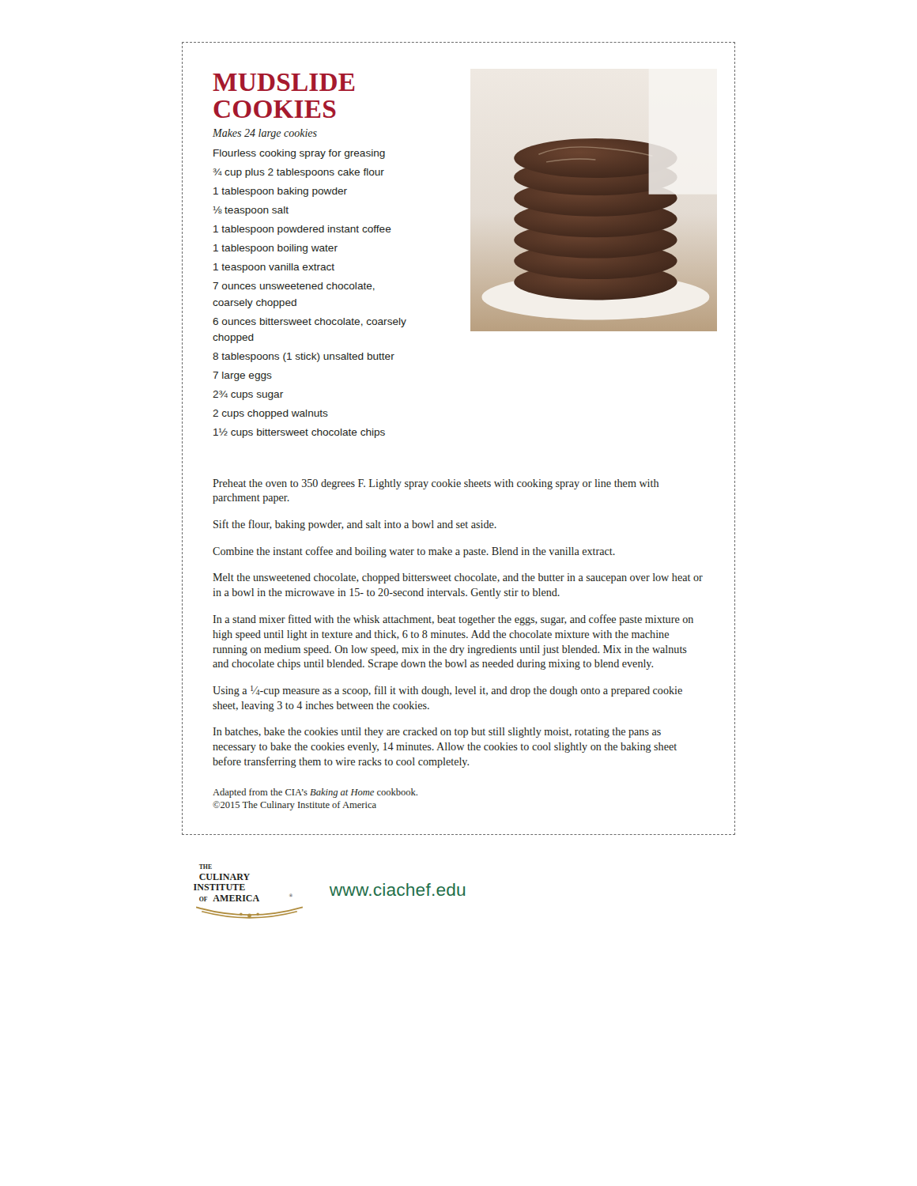Mudslide
Cookies
Makes 24 large cookies
Flourless cooking spray for greasing
¾ cup plus 2 tablespoons cake flour
1 tablespoon baking powder
⅛ teaspoon salt
1 tablespoon powdered instant coffee
1 tablespoon boiling water
1 teaspoon vanilla extract
7 ounces unsweetened chocolate,
coarsely chopped
6 ounces bittersweet chocolate, coarsely chopped
8 tablespoons (1 stick) unsalted butter
7 large eggs
2¾ cups sugar
2 cups chopped walnuts
1½ cups bittersweet chocolate chips
Preheat the oven to 350 degrees F. Lightly spray cookie sheets with cooking spray or line them with parchment paper.
Sift the flour, baking powder, and salt into a bowl and set aside.
Combine the instant coffee and boiling water to make a paste. Blend in the vanilla extract.
Melt the unsweetened chocolate, chopped bittersweet chocolate, and the butter in a saucepan over low heat or in a bowl in the microwave in 15- to 20-second intervals. Gently stir to blend.
In a stand mixer fitted with the whisk attachment, beat together the eggs, sugar, and coffee paste mixture on high speed until light in texture and thick, 6 to 8 minutes. Add the chocolate mixture with the machine running on medium speed. On low speed, mix in the dry ingredients until just blended. Mix in the walnuts and chocolate chips until blended. Scrape down the bowl as needed during mixing to blend evenly.
Using a 1⁄4-cup measure as a scoop, fill it with dough, level it, and drop the dough onto a prepared cookie sheet, leaving 3 to 4 inches between the cookies.
In batches, bake the cookies until they are cracked on top but still slightly moist, rotating the pans as necessary to bake the cookies evenly, 14 minutes. Allow the cookies to cool slightly on the baking sheet before transferring them to wire racks to cool completely.
Adapted from the CIA’s Baking at Home cookbook.
©2015 The Culinary Institute of America
www.ciachef.edu